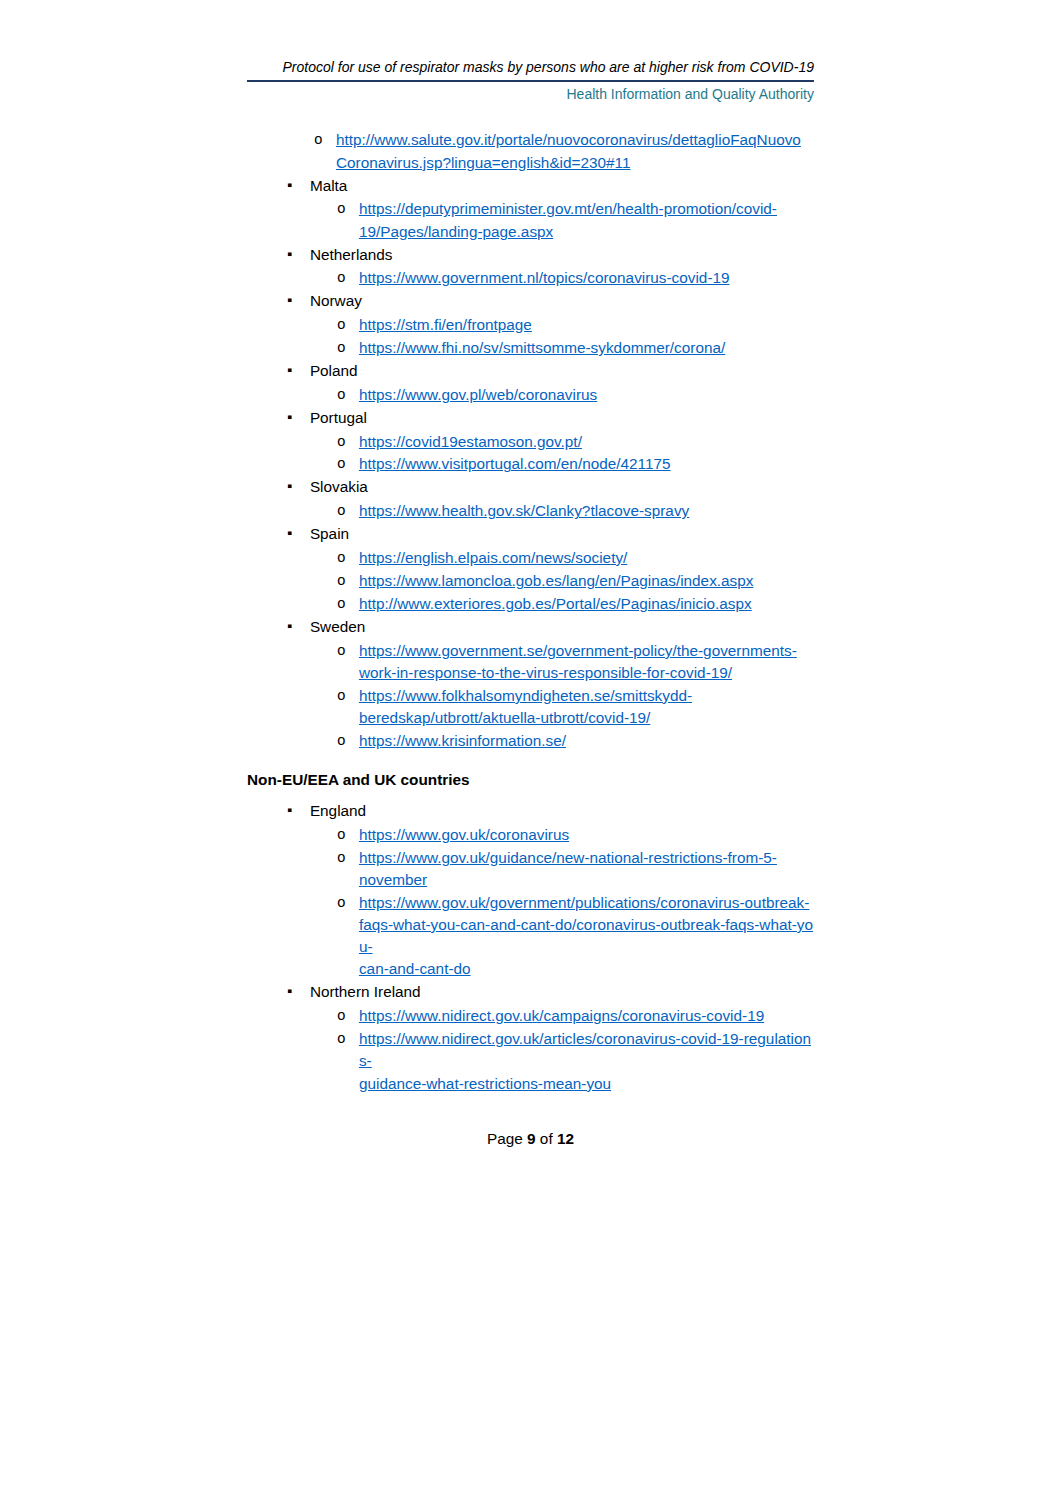Protocol for use of respirator masks by persons who are at higher risk from COVID-19
Health Information and Quality Authority
http://www.salute.gov.it/portale/nuovocoronavirus/dettaglioFaqNuovo
Coronavirus.jsp?lingua=english&id=230#11
Malta
https://deputyprimeminister.gov.mt/en/health-promotion/covid-
19/Pages/landing-page.aspx
Netherlands
https://www.government.nl/topics/coronavirus-covid-19
Norway
https://stm.fi/en/frontpage
https://www.fhi.no/sv/smittsomme-sykdommer/corona/
Poland
https://www.gov.pl/web/coronavirus
Portugal
https://covid19estamoson.gov.pt/
https://www.visitportugal.com/en/node/421175
Slovakia
https://www.health.gov.sk/Clanky?tlacove-spravy
Spain
https://english.elpais.com/news/society/
https://www.lamoncloa.gob.es/lang/en/Paginas/index.aspx
http://www.exteriores.gob.es/Portal/es/Paginas/inicio.aspx
Sweden
https://www.government.se/government-policy/the-governments-
work-in-response-to-the-virus-responsible-for-covid-19/
https://www.folkhalsomyndigheten.se/smittskydd-
beredskap/utbrott/aktuella-utbrott/covid-19/
https://www.krisinformation.se/
Non-EU/EEA and UK countries
England
https://www.gov.uk/coronavirus
https://www.gov.uk/guidance/new-national-restrictions-from-5-
november
https://www.gov.uk/government/publications/coronavirus-outbreak-
faqs-what-you-can-and-cant-do/coronavirus-outbreak-faqs-what-you-
can-and-cant-do
Northern Ireland
https://www.nidirect.gov.uk/campaigns/coronavirus-covid-19
https://www.nidirect.gov.uk/articles/coronavirus-covid-19-regulations-
guidance-what-restrictions-mean-you
Page 9 of 12